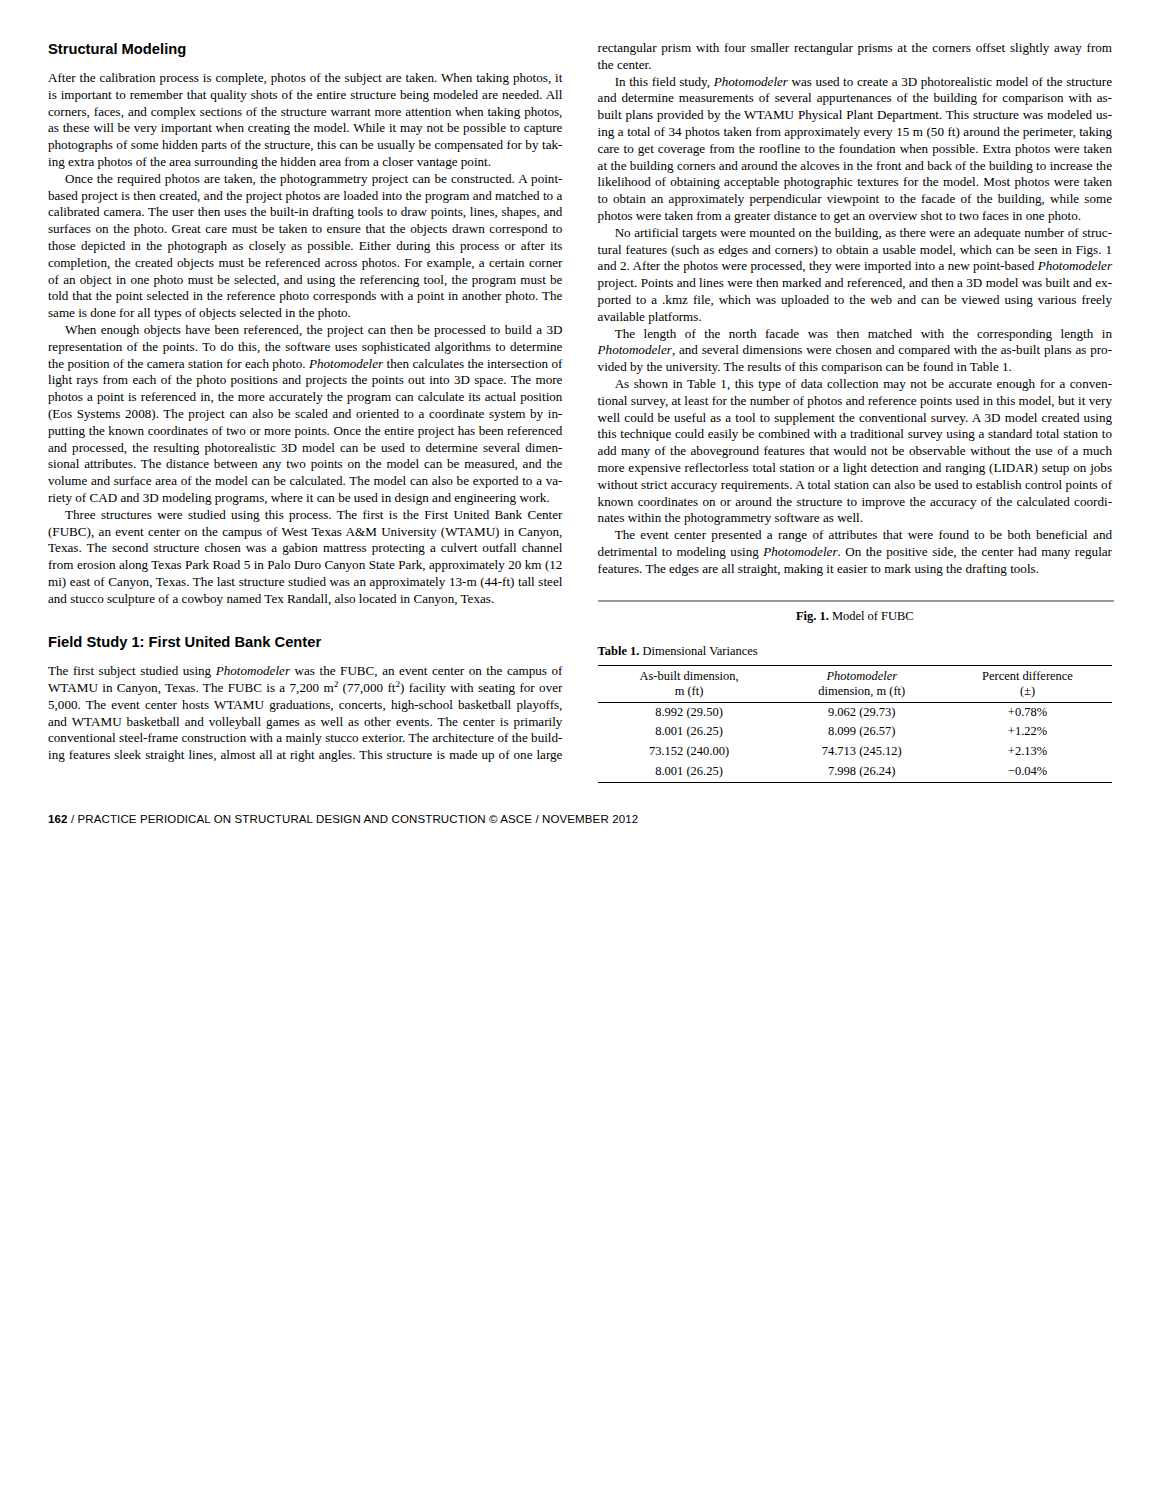Structural Modeling
After the calibration process is complete, photos of the subject are taken. When taking photos, it is important to remember that quality shots of the entire structure being modeled are needed. All corners, faces, and complex sections of the structure warrant more attention when taking photos, as these will be very important when creating the model. While it may not be possible to capture photographs of some hidden parts of the structure, this can be usually be compensated for by taking extra photos of the area surrounding the hidden area from a closer vantage point.
Once the required photos are taken, the photogrammetry project can be constructed. A point-based project is then created, and the project photos are loaded into the program and matched to a calibrated camera. The user then uses the built-in drafting tools to draw points, lines, shapes, and surfaces on the photo. Great care must be taken to ensure that the objects drawn correspond to those depicted in the photograph as closely as possible. Either during this process or after its completion, the created objects must be referenced across photos. For example, a certain corner of an object in one photo must be selected, and using the referencing tool, the program must be told that the point selected in the reference photo corresponds with a point in another photo. The same is done for all types of objects selected in the photo.
When enough objects have been referenced, the project can then be processed to build a 3D representation of the points. To do this, the software uses sophisticated algorithms to determine the position of the camera station for each photo. Photomodeler then calculates the intersection of light rays from each of the photo positions and projects the points out into 3D space. The more photos a point is referenced in, the more accurately the program can calculate its actual position (Eos Systems 2008). The project can also be scaled and oriented to a coordinate system by inputting the known coordinates of two or more points. Once the entire project has been referenced and processed, the resulting photorealistic 3D model can be used to determine several dimensional attributes. The distance between any two points on the model can be measured, and the volume and surface area of the model can be calculated. The model can also be exported to a variety of CAD and 3D modeling programs, where it can be used in design and engineering work.
Three structures were studied using this process. The first is the First United Bank Center (FUBC), an event center on the campus of West Texas A&M University (WTAMU) in Canyon, Texas. The second structure chosen was a gabion mattress protecting a culvert outfall channel from erosion along Texas Park Road 5 in Palo Duro Canyon State Park, approximately 20 km (12 mi) east of Canyon, Texas. The last structure studied was an approximately 13-m (44-ft) tall steel and stucco sculpture of a cowboy named Tex Randall, also located in Canyon, Texas.
Field Study 1: First United Bank Center
The first subject studied using Photomodeler was the FUBC, an event center on the campus of WTAMU in Canyon, Texas. The FUBC is a 7,200 m2 (77,000 ft2) facility with seating for over 5,000. The event center hosts WTAMU graduations, concerts, high-school basketball playoffs, and WTAMU basketball and volleyball games as well as other events. The center is primarily conventional steel-frame construction with a mainly stucco exterior. The architecture of the building features sleek straight lines, almost all at right angles. This structure is made up of one large rectangular prism with four smaller rectangular prisms at the corners offset slightly away from the center.
In this field study, Photomodeler was used to create a 3D photorealistic model of the structure and determine measurements of several appurtenances of the building for comparison with as-built plans provided by the WTAMU Physical Plant Department. This structure was modeled using a total of 34 photos taken from approximately every 15 m (50 ft) around the perimeter, taking care to get coverage from the roofline to the foundation when possible. Extra photos were taken at the building corners and around the alcoves in the front and back of the building to increase the likelihood of obtaining acceptable photographic textures for the model. Most photos were taken to obtain an approximately perpendicular viewpoint to the facade of the building, while some photos were taken from a greater distance to get an overview shot to two faces in one photo.
No artificial targets were mounted on the building, as there were an adequate number of structural features (such as edges and corners) to obtain a usable model, which can be seen in Figs. 1 and 2. After the photos were processed, they were imported into a new point-based Photomodeler project. Points and lines were then marked and referenced, and then a 3D model was built and exported to a .kmz file, which was uploaded to the web and can be viewed using various freely available platforms.
The length of the north facade was then matched with the corresponding length in Photomodeler, and several dimensions were chosen and compared with the as-built plans as provided by the university. The results of this comparison can be found in Table 1.
As shown in Table 1, this type of data collection may not be accurate enough for a conventional survey, at least for the number of photos and reference points used in this model, but it very well could be useful as a tool to supplement the conventional survey. A 3D model created using this technique could easily be combined with a traditional survey using a standard total station to add many of the aboveground features that would not be observable without the use of a much more expensive reflectorless total station or a light detection and ranging (LIDAR) setup on jobs without strict accuracy requirements. A total station can also be used to establish control points of known coordinates on or around the structure to improve the accuracy of the calculated coordinates within the photogrammetry software as well.
The event center presented a range of attributes that were found to be both beneficial and detrimental to modeling using Photomodeler. On the positive side, the center had many regular features. The edges are all straight, making it easier to mark using the drafting tools.
Fig. 1. Model of FUBC
Table 1. Dimensional Variances
| As-built dimension, m (ft) | Photomodeler dimension, m (ft) | Percent difference (±) |
| --- | --- | --- |
| 8.992 (29.50) | 9.062 (29.73) | +0.78% |
| 8.001 (26.25) | 8.099 (26.57) | +1.22% |
| 73.152 (240.00) | 74.713 (245.12) | +2.13% |
| 8.001 (26.25) | 7.998 (26.24) | −0.04% |
162 / PRACTICE PERIODICAL ON STRUCTURAL DESIGN AND CONSTRUCTION © ASCE / NOVEMBER 2012